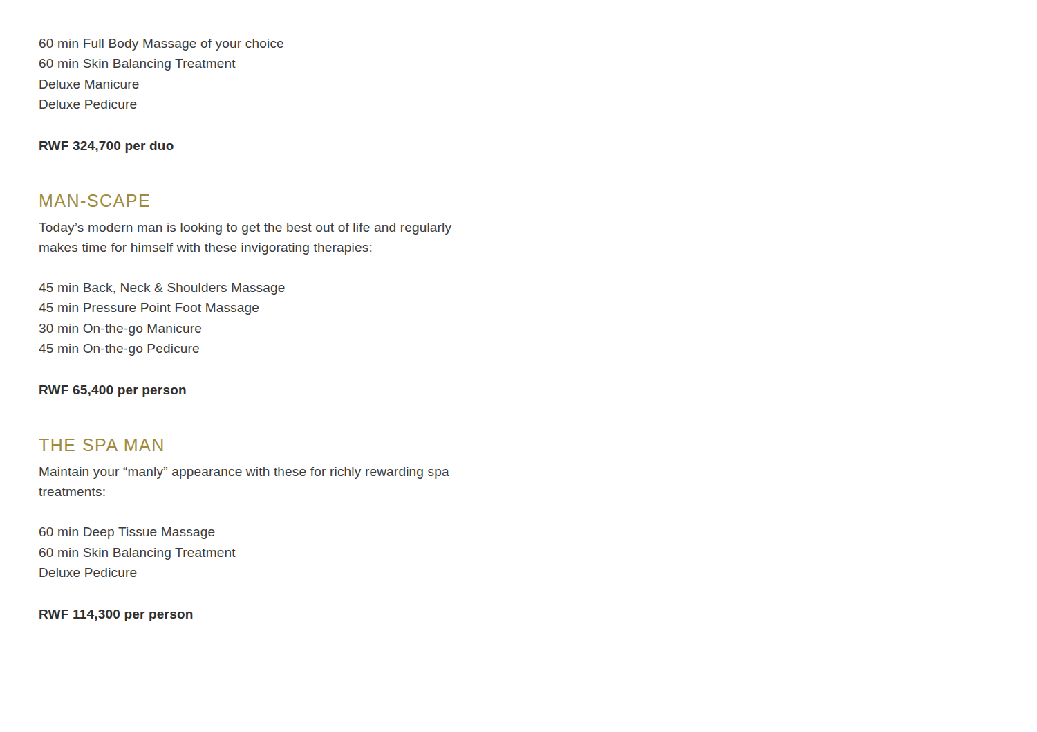60 min Full Body Massage of your choice
60 min Skin Balancing Treatment
Deluxe Manicure
Deluxe Pedicure
RWF 324,700 per duo
Man-Scape
Today’s modern man is looking to get the best out of life and regularly makes time for himself with these invigorating therapies:
45 min Back, Neck & Shoulders Massage
45 min Pressure Point Foot Massage
30 min On-the-go Manicure
45 min On-the-go Pedicure
RWF 65,400 per person
The Spa Man
Maintain your “manly” appearance with these for richly rewarding spa treatments:
60 min Deep Tissue Massage
60 min Skin Balancing Treatment
Deluxe Pedicure
RWF 114,300 per person